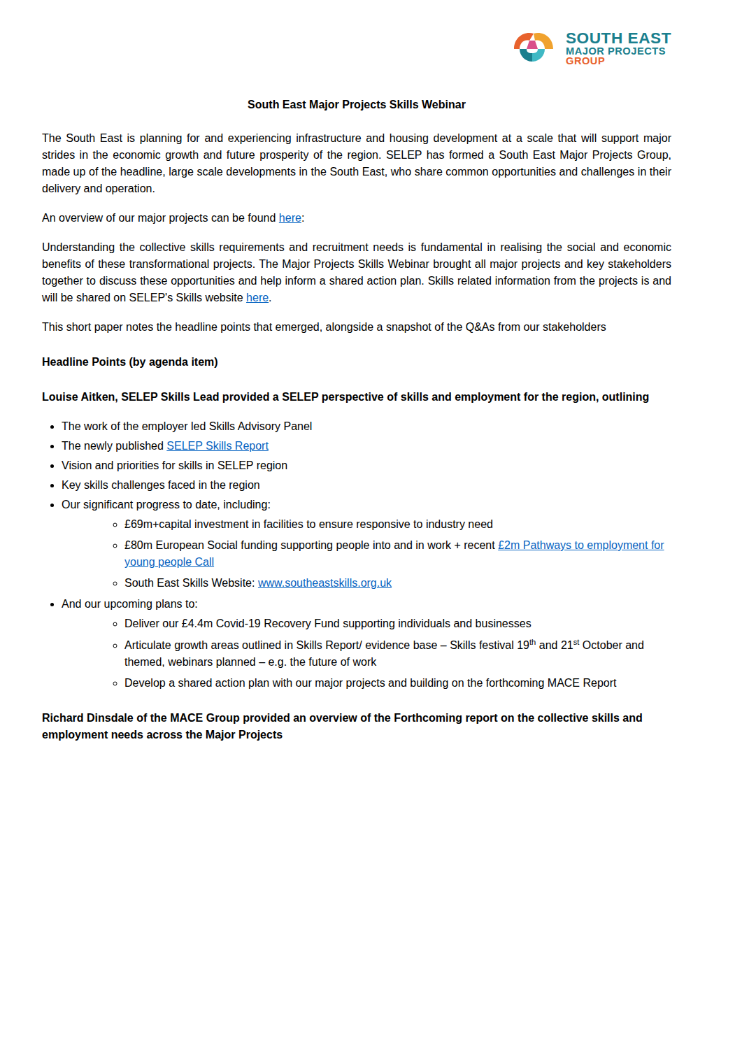SOUTH EAST MAJOR PROJECTS GROUP
South East Major Projects Skills Webinar
The South East is planning for and experiencing infrastructure and housing development at a scale that will support major strides in the economic growth and future prosperity of the region. SELEP has formed a South East Major Projects Group, made up of the headline, large scale developments in the South East, who share common opportunities and challenges in their delivery and operation.
An overview of our major projects can be found here:
Understanding the collective skills requirements and recruitment needs is fundamental in realising the social and economic benefits of these transformational projects. The Major Projects Skills Webinar brought all major projects and key stakeholders together to discuss these opportunities and help inform a shared action plan. Skills related information from the projects is and will be shared on SELEP's Skills website here.
This short paper notes the headline points that emerged, alongside a snapshot of the Q&As from our stakeholders
Headline Points (by agenda item)
Louise Aitken, SELEP Skills Lead provided a SELEP perspective of skills and employment for the region, outlining
The work of the employer led Skills Advisory Panel
The newly published SELEP Skills Report
Vision and priorities for skills in SELEP region
Key skills challenges faced in the region
Our significant progress to date, including:
£69m+capital investment in facilities to ensure responsive to industry need
£80m European Social funding supporting people into and in work + recent £2m Pathways to employment for young people Call
South East Skills Website: www.southeastskills.org.uk
And our upcoming plans to:
Deliver our £4.4m Covid-19 Recovery Fund supporting individuals and businesses
Articulate growth areas outlined in Skills Report/ evidence base – Skills festival 19th and 21st October and themed, webinars planned – e.g. the future of work
Develop a shared action plan with our major projects and building on the forthcoming MACE Report
Richard Dinsdale of the MACE Group provided an overview of the Forthcoming report on the collective skills and employment needs across the Major Projects